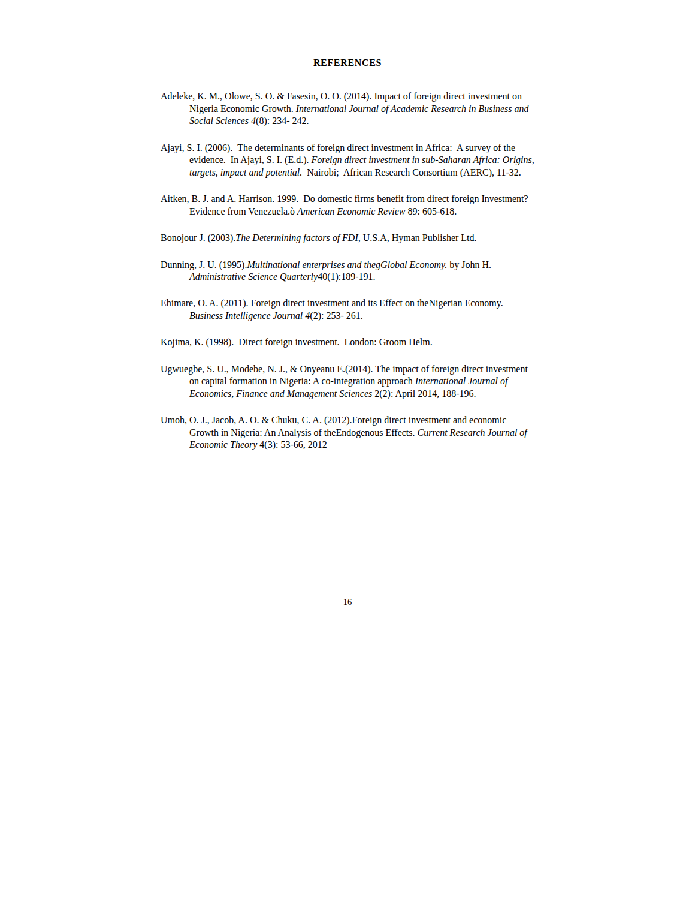REFERENCES
Adeleke, K. M., Olowe, S. O. & Fasesin, O. O. (2014). Impact of foreign direct investment on Nigeria Economic Growth. International Journal of Academic Research in Business and Social Sciences 4(8): 234- 242.
Ajayi, S. I. (2006). The determinants of foreign direct investment in Africa: A survey of the evidence. In Ajayi, S. I. (E.d.). Foreign direct investment in sub-Saharan Africa: Origins, targets, impact and potential. Nairobi; African Research Consortium (AERC), 11-32.
Aitken, B. J. and A. Harrison. 1999. Do domestic firms benefit from direct foreign Investment? Evidence from Venezuela.ò American Economic Review 89: 605-618.
Bonojour J. (2003).The Determining factors of FDI, U.S.A, Hyman Publisher Ltd.
Dunning, J. U. (1995).Multinational enterprises and theg Global Economy. by John H. Administrative Science Quarterly40(1):189-191.
Ehimare, O. A. (2011). Foreign direct investment and its Effect on theNigerian Economy. Business Intelligence Journal 4(2): 253- 261.
Kojima, K. (1998). Direct foreign investment. London: Groom Helm.
Ugwuegbe, S. U., Modebe, N. J., & Onyeanu E.(2014). The impact of foreign direct investment on capital formation in Nigeria: A co-integration approach International Journal of Economics, Finance and Management Sciences 2(2): April 2014, 188-196.
Umoh, O. J., Jacob, A. O. & Chuku, C. A. (2012).Foreign direct investment and economic Growth in Nigeria: An Analysis of theEndogenous Effects. Current Research Journal of Economic Theory 4(3): 53-66, 2012
16